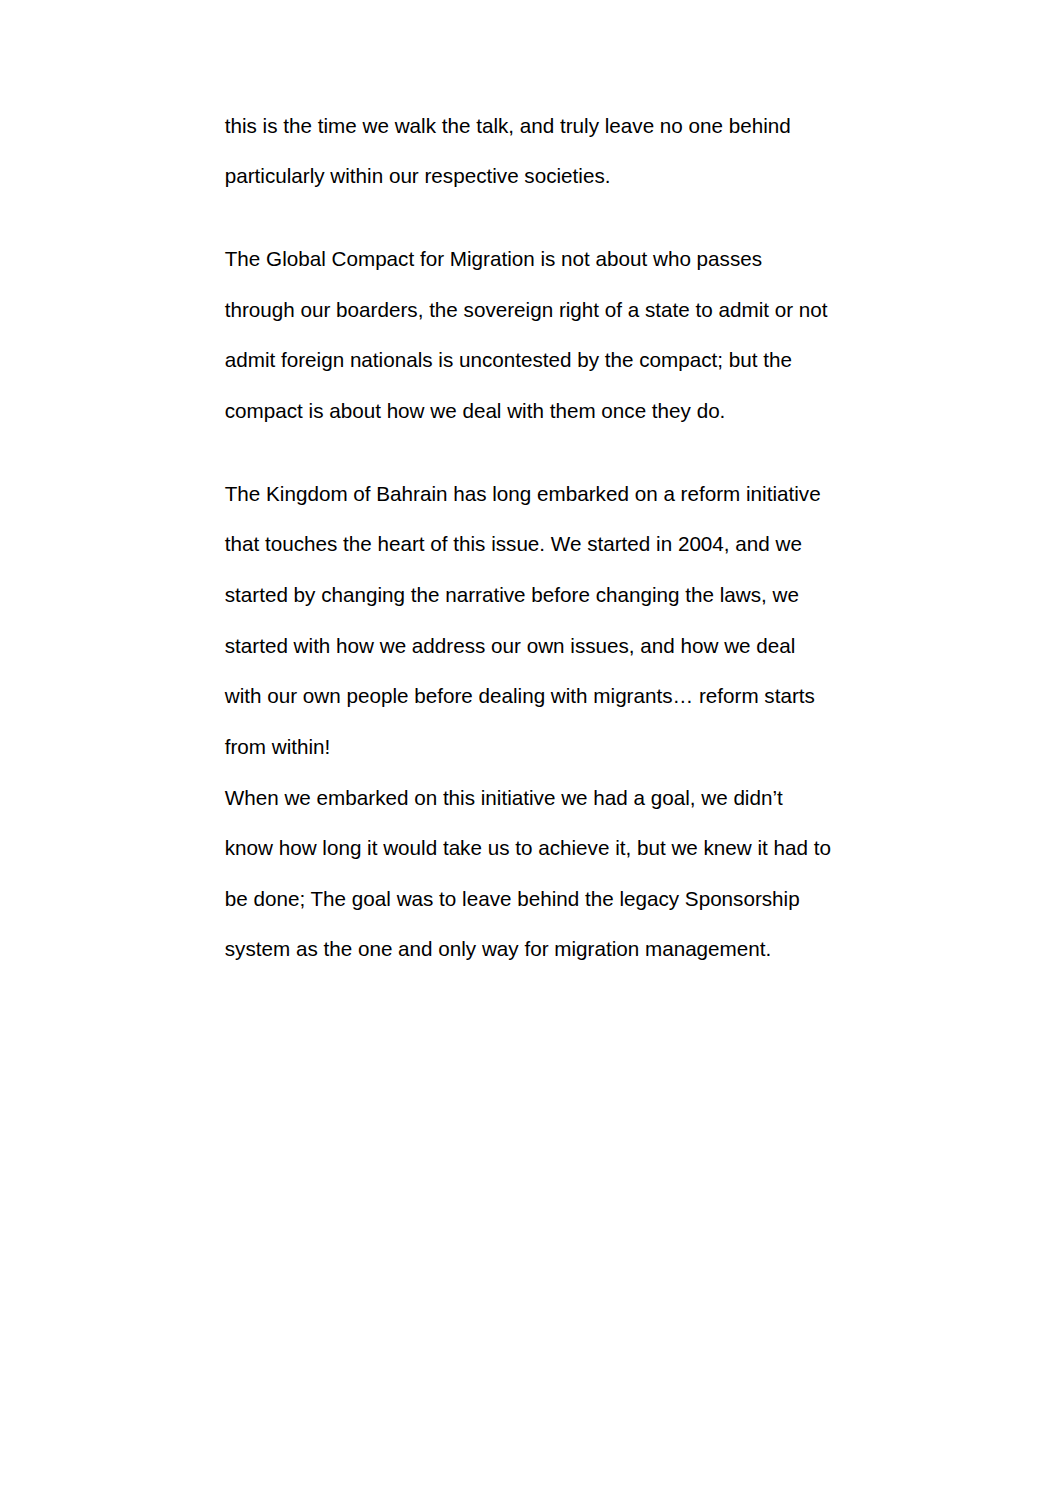this is the time we walk the talk, and truly leave no one behind particularly within our respective societies.
The Global Compact for Migration is not about who passes through our boarders, the sovereign right of a state to admit or not admit foreign nationals is uncontested by the compact; but the compact is about how we deal with them once they do.
The Kingdom of Bahrain has long embarked on a reform initiative that touches the heart of this issue. We started in 2004, and we started by changing the narrative before changing the laws, we started with how we address our own issues, and how we deal with our own people before dealing with migrants… reform starts from within!
When we embarked on this initiative we had a goal, we didn’t know how long it would take us to achieve it, but we knew it had to be done; The goal was to leave behind the legacy Sponsorship system as the one and only way for migration management.